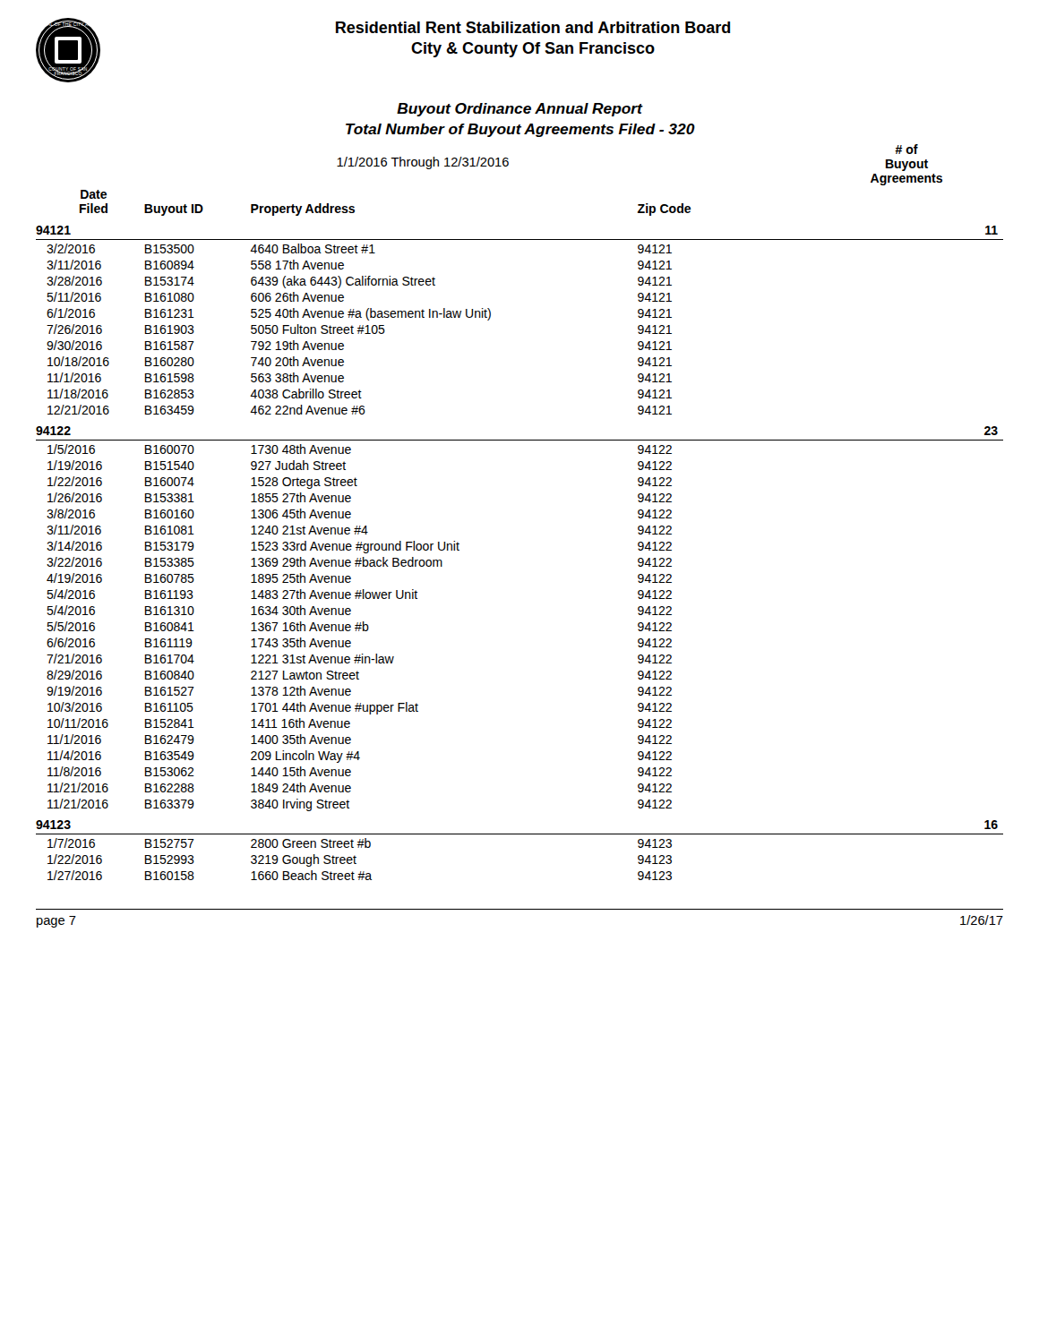SEAL OF THE CITY AND
COUNTY OF SAN FRANCISCO
Residential Rent Stabilization and Arbitration Board
City & County Of San Francisco
Buyout Ordinance Annual Report
Total Number of Buyout Agreements Filed - 320
| 1/1/2016 Through 12/31/2016 | # of Buyout Agreements |
| --- | --- |
| Date Filed | Buyout ID | Property Address | Zip Code | |
| 94121 | 11 |
| 3/2/2016 | B153500 | 4640 Balboa Street #1 | 94121 | |
| 3/11/2016 | B160894 | 558 17th Avenue | 94121 | |
| 3/28/2016 | B153174 | 6439 (aka 6443) California Street | 94121 | |
| 5/11/2016 | B161080 | 606 26th Avenue | 94121 | |
| 6/1/2016 | B161231 | 525 40th Avenue #a (basement In-law Unit) | 94121 | |
| 7/26/2016 | B161903 | 5050 Fulton Street #105 | 94121 | |
| 9/30/2016 | B161587 | 792 19th Avenue | 94121 | |
| 10/18/2016 | B160280 | 740 20th Avenue | 94121 | |
| 11/1/2016 | B161598 | 563 38th Avenue | 94121 | |
| 11/18/2016 | B162853 | 4038 Cabrillo Street | 94121 | |
| 12/21/2016 | B163459 | 462 22nd Avenue #6 | 94121 | |
| 94122 | 23 |
| 1/5/2016 | B160070 | 1730 48th Avenue | 94122 | |
| 1/19/2016 | B151540 | 927 Judah Street | 94122 | |
| 1/22/2016 | B160074 | 1528 Ortega Street | 94122 | |
| 1/26/2016 | B153381 | 1855 27th Avenue | 94122 | |
| 3/8/2016 | B160160 | 1306 45th Avenue | 94122 | |
| 3/11/2016 | B161081 | 1240 21st Avenue #4 | 94122 | |
| 3/14/2016 | B153179 | 1523 33rd Avenue #ground Floor Unit | 94122 | |
| 3/22/2016 | B153385 | 1369 29th Avenue #back Bedroom | 94122 | |
| 4/19/2016 | B160785 | 1895 25th Avenue | 94122 | |
| 5/4/2016 | B161193 | 1483 27th Avenue #lower Unit | 94122 | |
| 5/4/2016 | B161310 | 1634 30th Avenue | 94122 | |
| 5/5/2016 | B160841 | 1367 16th Avenue #b | 94122 | |
| 6/6/2016 | B161119 | 1743 35th Avenue | 94122 | |
| 7/21/2016 | B161704 | 1221 31st Avenue #in-law | 94122 | |
| 8/29/2016 | B160840 | 2127 Lawton Street | 94122 | |
| 9/19/2016 | B161527 | 1378 12th Avenue | 94122 | |
| 10/3/2016 | B161105 | 1701 44th Avenue #upper Flat | 94122 | |
| 10/11/2016 | B152841 | 1411 16th Avenue | 94122 | |
| 11/1/2016 | B162479 | 1400 35th Avenue | 94122 | |
| 11/4/2016 | B163549 | 209 Lincoln Way #4 | 94122 | |
| 11/8/2016 | B153062 | 1440 15th Avenue | 94122 | |
| 11/21/2016 | B162288 | 1849 24th Avenue | 94122 | |
| 11/21/2016 | B163379 | 3840 Irving Street | 94122 | |
| 94123 | 16 |
| 1/7/2016 | B152757 | 2800 Green Street #b | 94123 | |
| 1/22/2016 | B152993 | 3219 Gough Street | 94123 | |
| 1/27/2016 | B160158 | 1660 Beach Street #a | 94123 | |
page 7
1/26/17